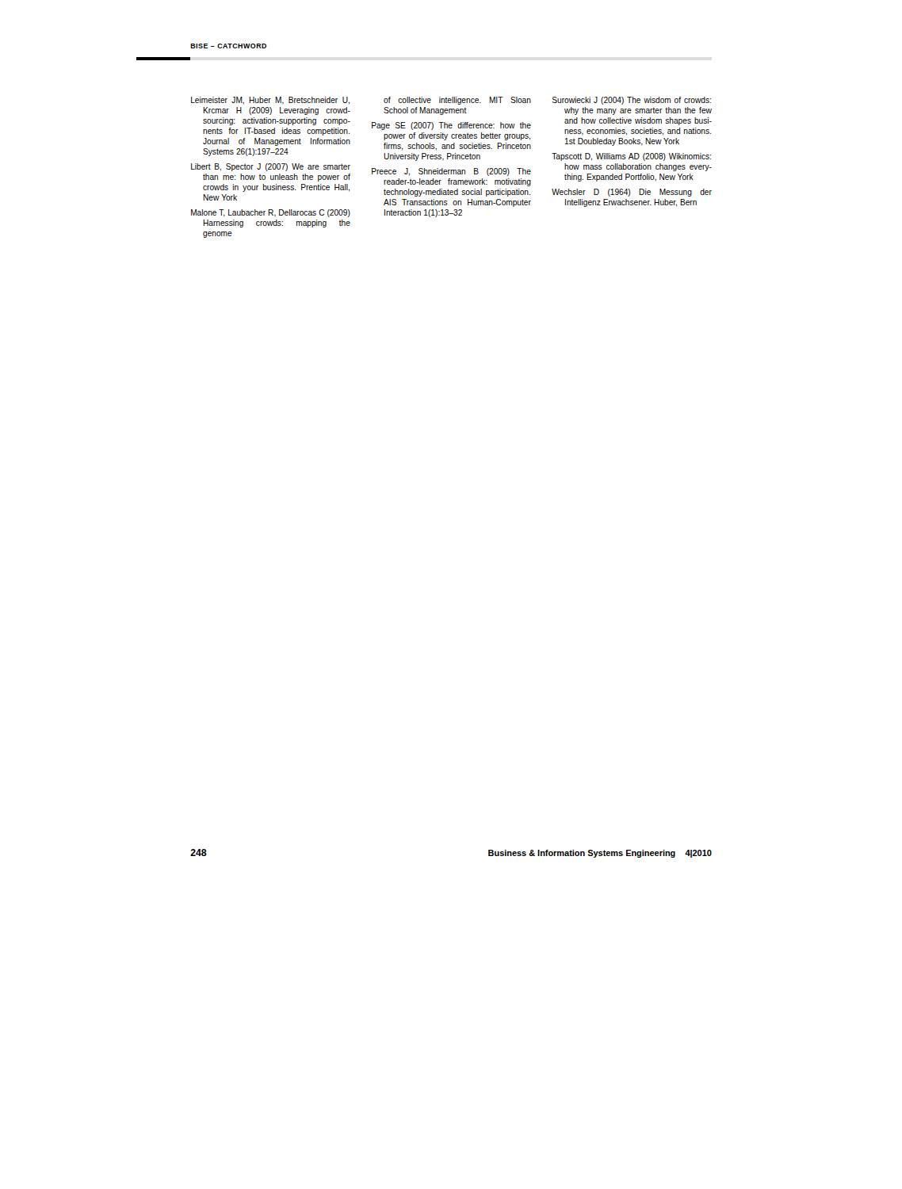BISE – Catchword
Leimeister JM, Huber M, Bretschneider U, Krcmar H (2009) Leveraging crowdsourcing: activation-supporting components for IT-based ideas competition. Journal of Management Information Systems 26(1):197–224
Libert B, Spector J (2007) We are smarter than me: how to unleash the power of crowds in your business. Prentice Hall, New York
Malone T, Laubacher R, Dellarocas C (2009) Harnessing crowds: mapping the genome
of collective intelligence. MIT Sloan School of Management
Page SE (2007) The difference: how the power of diversity creates better groups, firms, schools, and societies. Princeton University Press, Princeton
Preece J, Shneiderman B (2009) The reader-to-leader framework: motivating technology-mediated social participation. AIS Transactions on Human-Computer Interaction 1(1):13–32
Surowiecki J (2004) The wisdom of crowds: why the many are smarter than the few and how collective wisdom shapes business, economies, societies, and nations. 1st Doubleday Books, New York
Tapscott D, Williams AD (2008) Wikinomics: how mass collaboration changes everything. Expanded Portfolio, New York
Wechsler D (1964) Die Messung der Intelligenz Erwachsener. Huber, Bern
248
Business & Information Systems Engineering4|2010